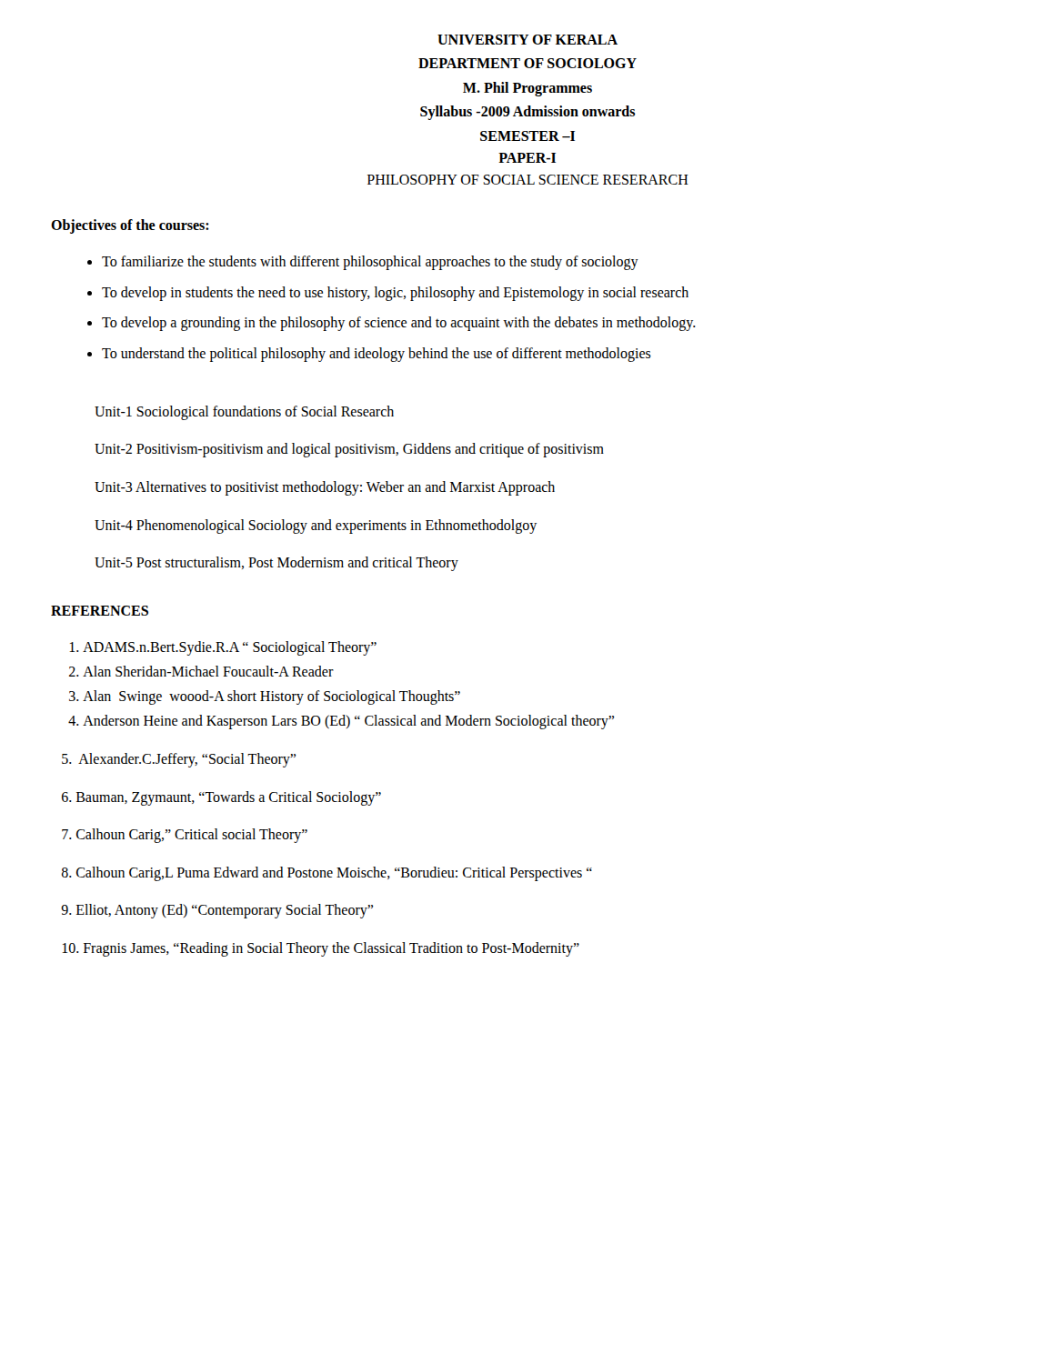UNIVERSITY OF KERALA
DEPARTMENT OF SOCIOLOGY
M. Phil Programmes
Syllabus -2009 Admission onwards
SEMESTER –I
PAPER-I
PHILOSOPHY OF SOCIAL SCIENCE RESERARCH
Objectives of the courses:
To familiarize the students with different philosophical approaches to the study of sociology
To develop in students the need to use history, logic, philosophy and Epistemology in social research
To develop a grounding in the philosophy of science and to acquaint with the debates in methodology.
To understand the political philosophy and ideology behind the use of different methodologies
Unit-1 Sociological foundations of Social Research
Unit-2 Positivism-positivism and logical positivism, Giddens and critique of positivism
Unit-3 Alternatives to positivist methodology: Weber an and Marxist Approach
Unit-4 Phenomenological Sociology and experiments in Ethnomethodolgoy
Unit-5 Post structuralism, Post Modernism and critical Theory
REFERENCES
ADAMS.n.Bert.Sydie.R.A “ Sociological Theory”
Alan Sheridan-Michael Foucault-A Reader
Alan Swinge woood-A short History of Sociological Thoughts”
Anderson Heine and Kasperson Lars BO (Ed) “ Classical and Modern Sociological theory”
5. Alexander.C.Jeffery, “Social Theory”
6. Bauman, Zgymaunt, “Towards a Critical Sociology”
7. Calhoun Carig,” Critical social Theory”
8. Calhoun Carig,L Puma Edward and Postone Moische, “Borudieu: Critical Perspectives “
9. Elliot, Antony (Ed) “Contemporary Social Theory”
10. Fragnis James, “Reading in Social Theory the Classical Tradition to Post-Modernity”